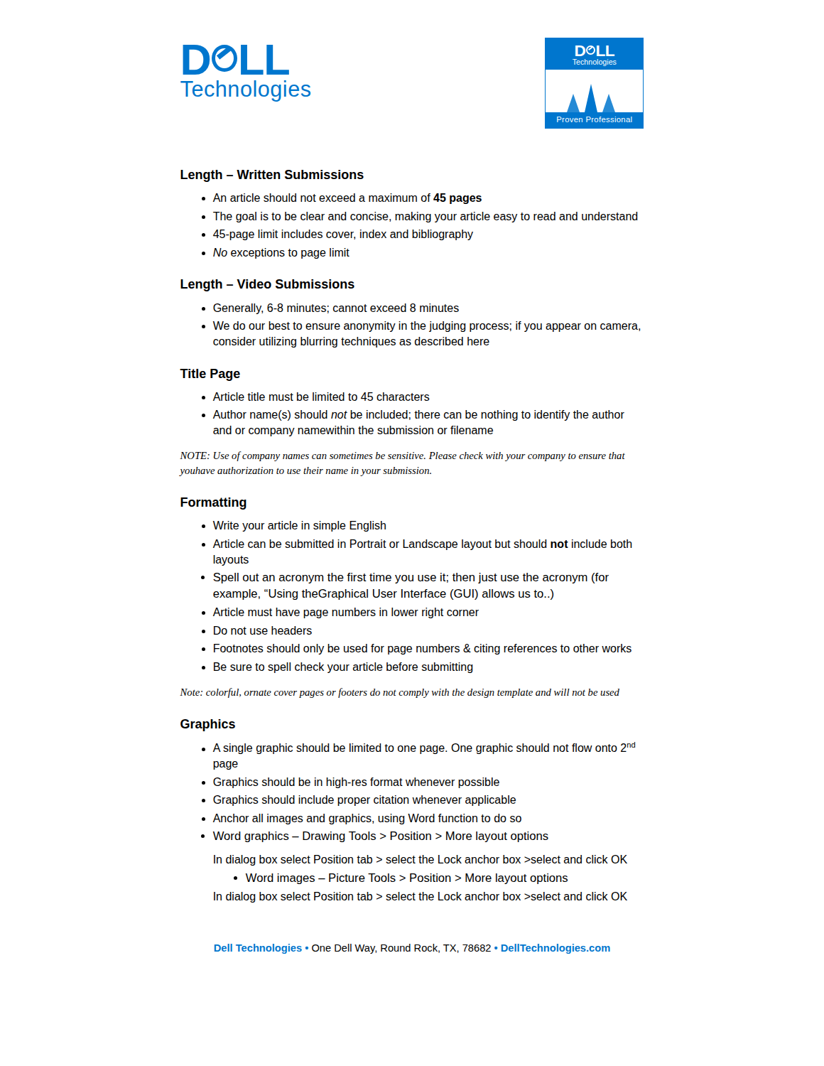D LL Technologies
D LL Technologies
Proven Professional
Length – Written Submissions
An article should not exceed a maximum of 45 pages
The goal is to be clear and concise, making your article easy to read and understand
45-page limit includes cover, index and bibliography
No exceptions to page limit
Length – Video Submissions
Generally, 6-8 minutes; cannot exceed 8 minutes
We do our best to ensure anonymity in the judging process; if you appear on camera, consider utilizing blurring techniques as described here
Title Page
Article title must be limited to 45 characters
Author name(s) should not be included; there can be nothing to identify the author and or company namewithin the submission or filename
NOTE: Use of company names can sometimes be sensitive. Please check with your company to ensure that youhave authorization to use their name in your submission.
Formatting
Write your article in simple English
Article can be submitted in Portrait or Landscape layout but should not include both layouts
Spell out an acronym the first time you use it; then just use the acronym (for example, “Using theGraphical User Interface (GUI) allows us to..)
Article must have page numbers in lower right corner
Do not use headers
Footnotes should only be used for page numbers & citing references to other works
Be sure to spell check your article before submitting
Note: colorful, ornate cover pages or footers do not comply with the design template and will not be used
Graphics
A single graphic should be limited to one page. One graphic should not flow onto 2nd page
Graphics should be in high-res format whenever possible
Graphics should include proper citation whenever applicable
Anchor all images and graphics, using Word function to do so
Word graphics – Drawing Tools > Position > More layout options
In dialog box select Position tab > select the Lock anchor box >select and click OK
Word images – Picture Tools > Position > More layout options
In dialog box select Position tab > select the Lock anchor box >select and click OK
Dell Technologies • One Dell Way, Round Rock, TX, 78682 • DellTechnologies.com